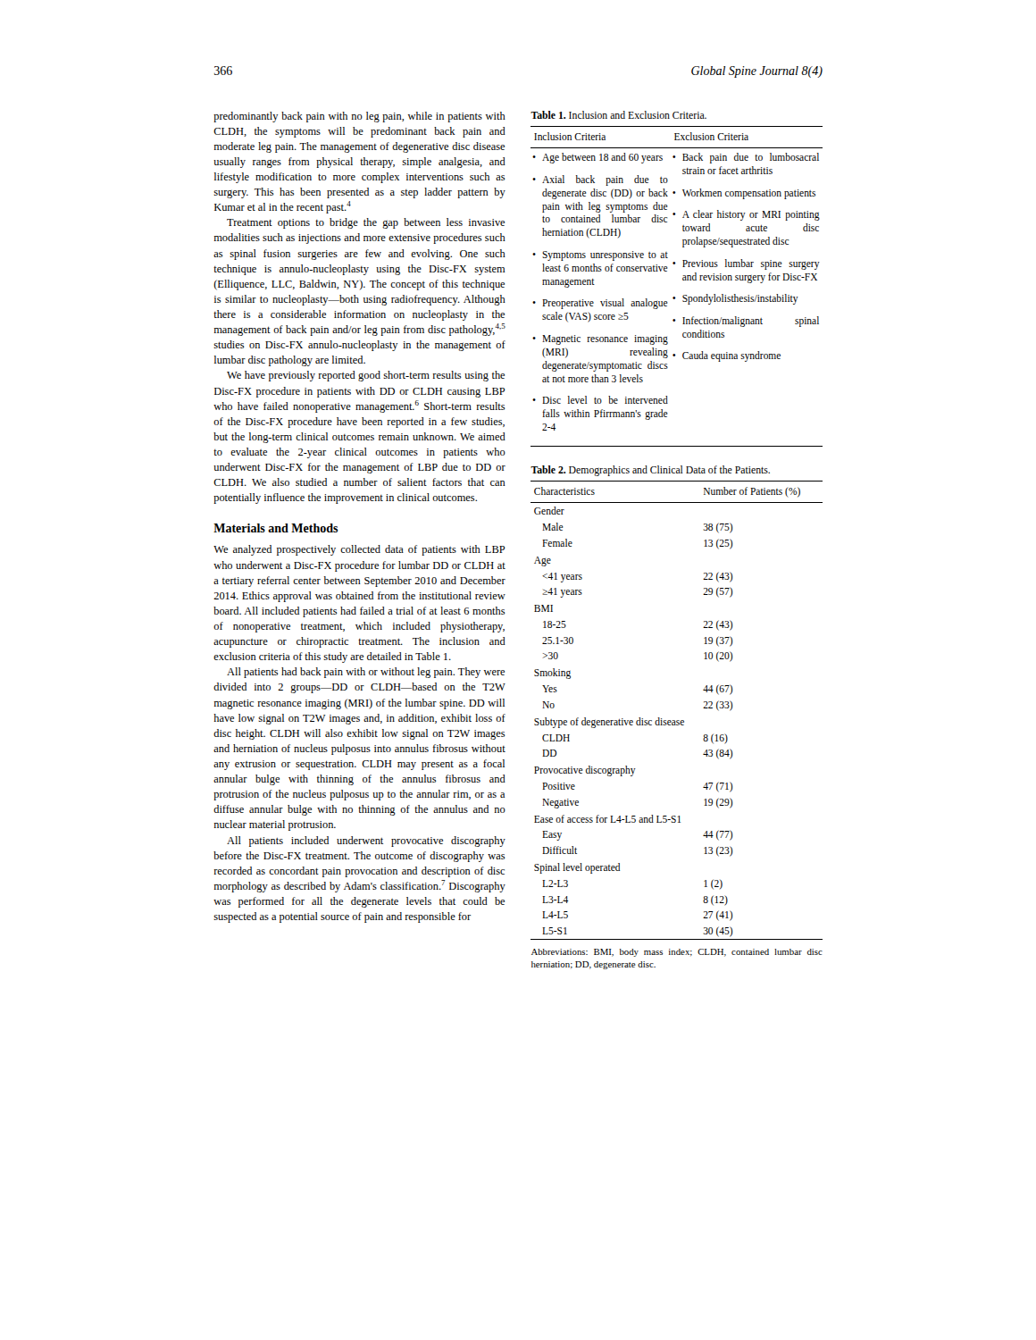366 Global Spine Journal 8(4)
predominantly back pain with no leg pain, while in patients with CLDH, the symptoms will be predominant back pain and moderate leg pain. The management of degenerative disc disease usually ranges from physical therapy, simple analgesia, and lifestyle modification to more complex interventions such as surgery. This has been presented as a step ladder pattern by Kumar et al in the recent past.4
Treatment options to bridge the gap between less invasive modalities such as injections and more extensive procedures such as spinal fusion surgeries are few and evolving. One such technique is annulo-nucleoplasty using the Disc-FX system (Elliquence, LLC, Baldwin, NY). The concept of this technique is similar to nucleoplasty—both using radiofrequency. Although there is a considerable information on nucleoplasty in the management of back pain and/or leg pain from disc pathology,4,5 studies on Disc-FX annulo-nucleoplasty in the management of lumbar disc pathology are limited.
We have previously reported good short-term results using the Disc-FX procedure in patients with DD or CLDH causing LBP who have failed nonoperative management.6 Short-term results of the Disc-FX procedure have been reported in a few studies, but the long-term clinical outcomes remain unknown. We aimed to evaluate the 2-year clinical outcomes in patients who underwent Disc-FX for the management of LBP due to DD or CLDH. We also studied a number of salient factors that can potentially influence the improvement in clinical outcomes.
Materials and Methods
We analyzed prospectively collected data of patients with LBP who underwent a Disc-FX procedure for lumbar DD or CLDH at a tertiary referral center between September 2010 and December 2014. Ethics approval was obtained from the institutional review board. All included patients had failed a trial of at least 6 months of nonoperative treatment, which included physiotherapy, acupuncture or chiropractic treatment. The inclusion and exclusion criteria of this study are detailed in Table 1.
All patients had back pain with or without leg pain. They were divided into 2 groups—DD or CLDH—based on the T2W magnetic resonance imaging (MRI) of the lumbar spine. DD will have low signal on T2W images and, in addition, exhibit loss of disc height. CLDH will also exhibit low signal on T2W images and herniation of nucleus pulposus into annulus fibrosus without any extrusion or sequestration. CLDH may present as a focal annular bulge with thinning of the annulus fibrosus and protrusion of the nucleus pulposus up to the annular rim, or as a diffuse annular bulge with no thinning of the annulus and no nuclear material protrusion.
All patients included underwent provocative discography before the Disc-FX treatment. The outcome of discography was recorded as concordant pain provocation and description of disc morphology as described by Adam's classification.7 Discography was performed for all the degenerate levels that could be suspected as a potential source of pain and responsible for
Table 1. Inclusion and Exclusion Criteria.
| Inclusion Criteria | Exclusion Criteria |
| --- | --- |
| Age between 18 and 60 years Axial back pain due to degenerate disc (DD) or back pain with leg symptoms due to contained lumbar disc herniation (CLDH) Symptoms unresponsive to at least 6 months of conservative management Preoperative visual analogue scale (VAS) score ≥5 Magnetic resonance imaging (MRI) revealing degenerate/symptomatic discs at not more than 3 levels Disc level to be intervened falls within Pfirrmann's grade 2-4 | Back pain due to lumbosacral strain or facet arthritis Workmen compensation patients A clear history or MRI pointing toward acute disc prolapse/sequestrated disc Previous lumbar spine surgery and revision surgery for Disc-FX Spondylolisthesis/instability Infection/malignant spinal conditions Cauda equina syndrome |
Table 2. Demographics and Clinical Data of the Patients.
| Characteristics | Number of Patients (%) |
| --- | --- |
| Gender | |
| Male | 38 (75) |
| Female | 13 (25) |
| Age | |
| <41 years | 22 (43) |
| ≥41 years | 29 (57) |
| BMI | |
| 18-25 | 22 (43) |
| 25.1-30 | 19 (37) |
| >30 | 10 (20) |
| Smoking | |
| Yes | 44 (67) |
| No | 22 (33) |
| Subtype of degenerative disc disease | |
| CLDH | 8 (16) |
| DD | 43 (84) |
| Provocative discography | |
| Positive | 47 (71) |
| Negative | 19 (29) |
| Ease of access for L4-L5 and L5-S1 | |
| Easy | 44 (77) |
| Difficult | 13 (23) |
| Spinal level operated | |
| L2-L3 | 1 (2) |
| L3-L4 | 8 (12) |
| L4-L5 | 27 (41) |
| L5-S1 | 30 (45) |
Abbreviations: BMI, body mass index; CLDH, contained lumbar disc herniation; DD, degenerate disc.